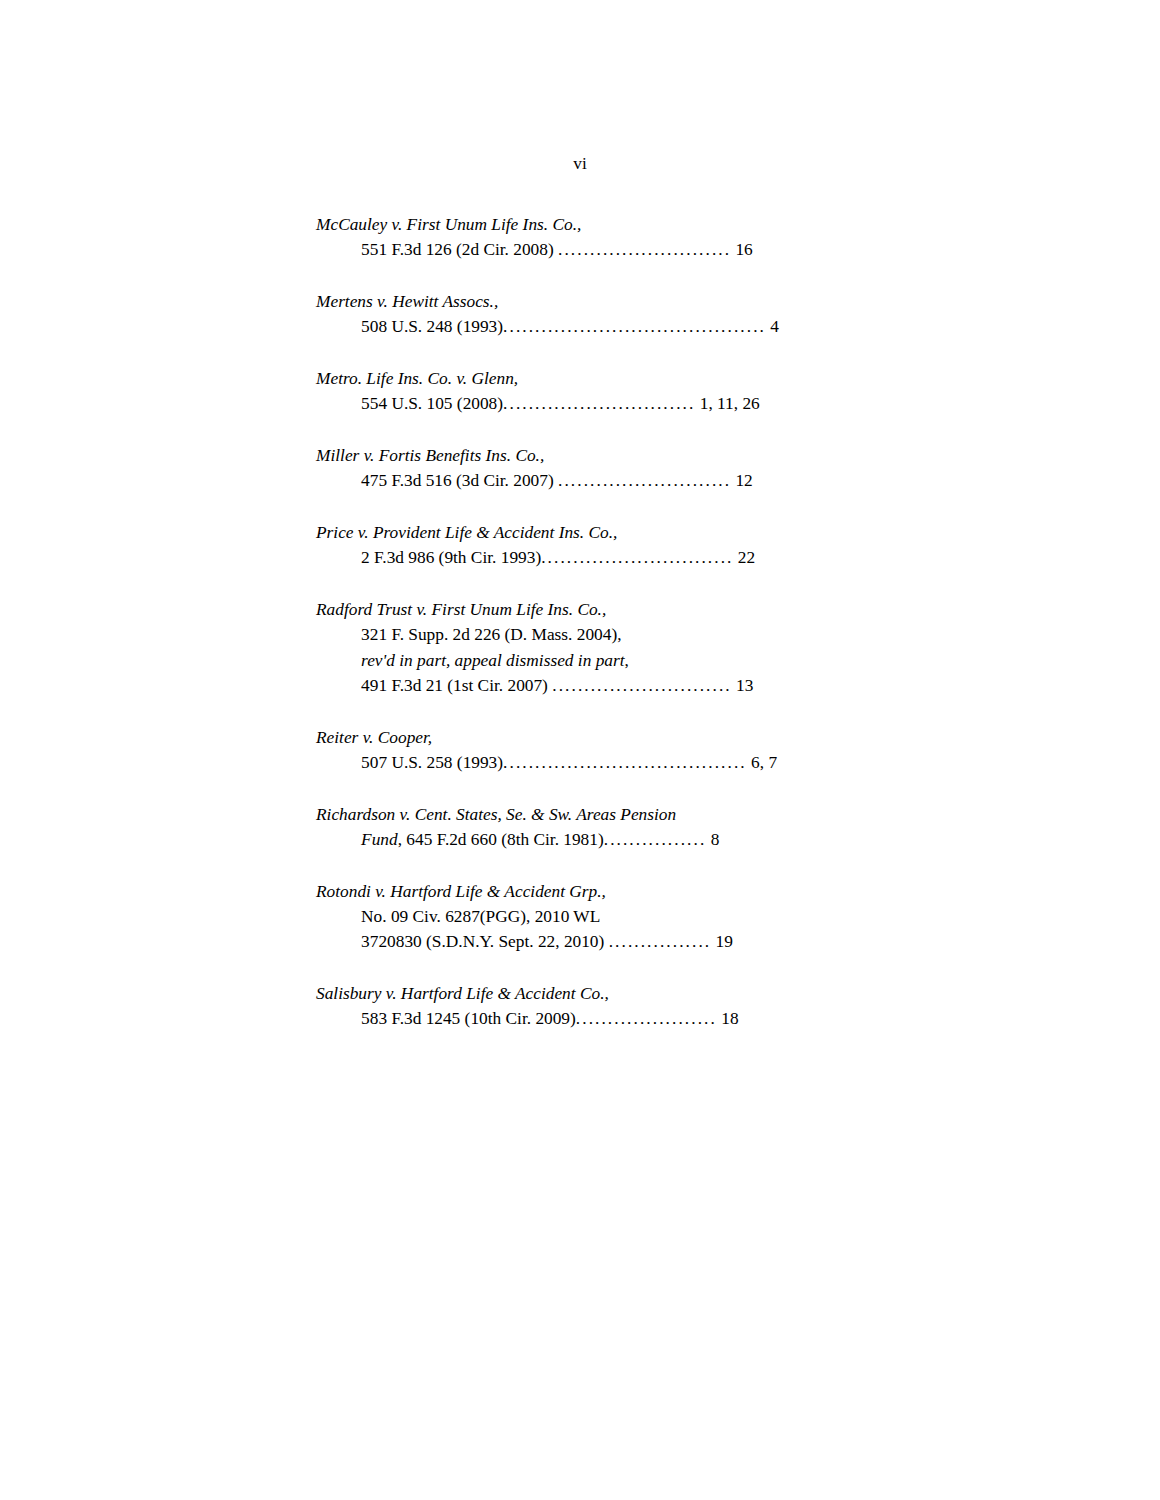vi
McCauley v. First Unum Life Ins. Co.,
551 F.3d 126 (2d Cir. 2008) ........................... 16
Mertens v. Hewitt Assocs.,
508 U.S. 248 (1993)......................................... 4
Metro. Life Ins. Co. v. Glenn,
554 U.S. 105 (2008).............................. 1, 11, 26
Miller v. Fortis Benefits Ins. Co.,
475 F.3d 516 (3d Cir. 2007) ........................... 12
Price v. Provident Life & Accident Ins. Co.,
2 F.3d 986 (9th Cir. 1993).............................. 22
Radford Trust v. First Unum Life Ins. Co.,
321 F. Supp. 2d 226 (D. Mass. 2004),
rev'd in part, appeal dismissed in part,
491 F.3d 21 (1st Cir. 2007) ............................ 13
Reiter v. Cooper,
507 U.S. 258 (1993)...................................... 6, 7
Richardson v. Cent. States, Se. & Sw. Areas Pension
Fund, 645 F.2d 660 (8th Cir. 1981)................ 8
Rotondi v. Hartford Life & Accident Grp.,
No. 09 Civ. 6287(PGG), 2010 WL
3720830 (S.D.N.Y. Sept. 22, 2010) ................ 19
Salisbury v. Hartford Life & Accident Co.,
583 F.3d 1245 (10th Cir. 2009)...................... 18